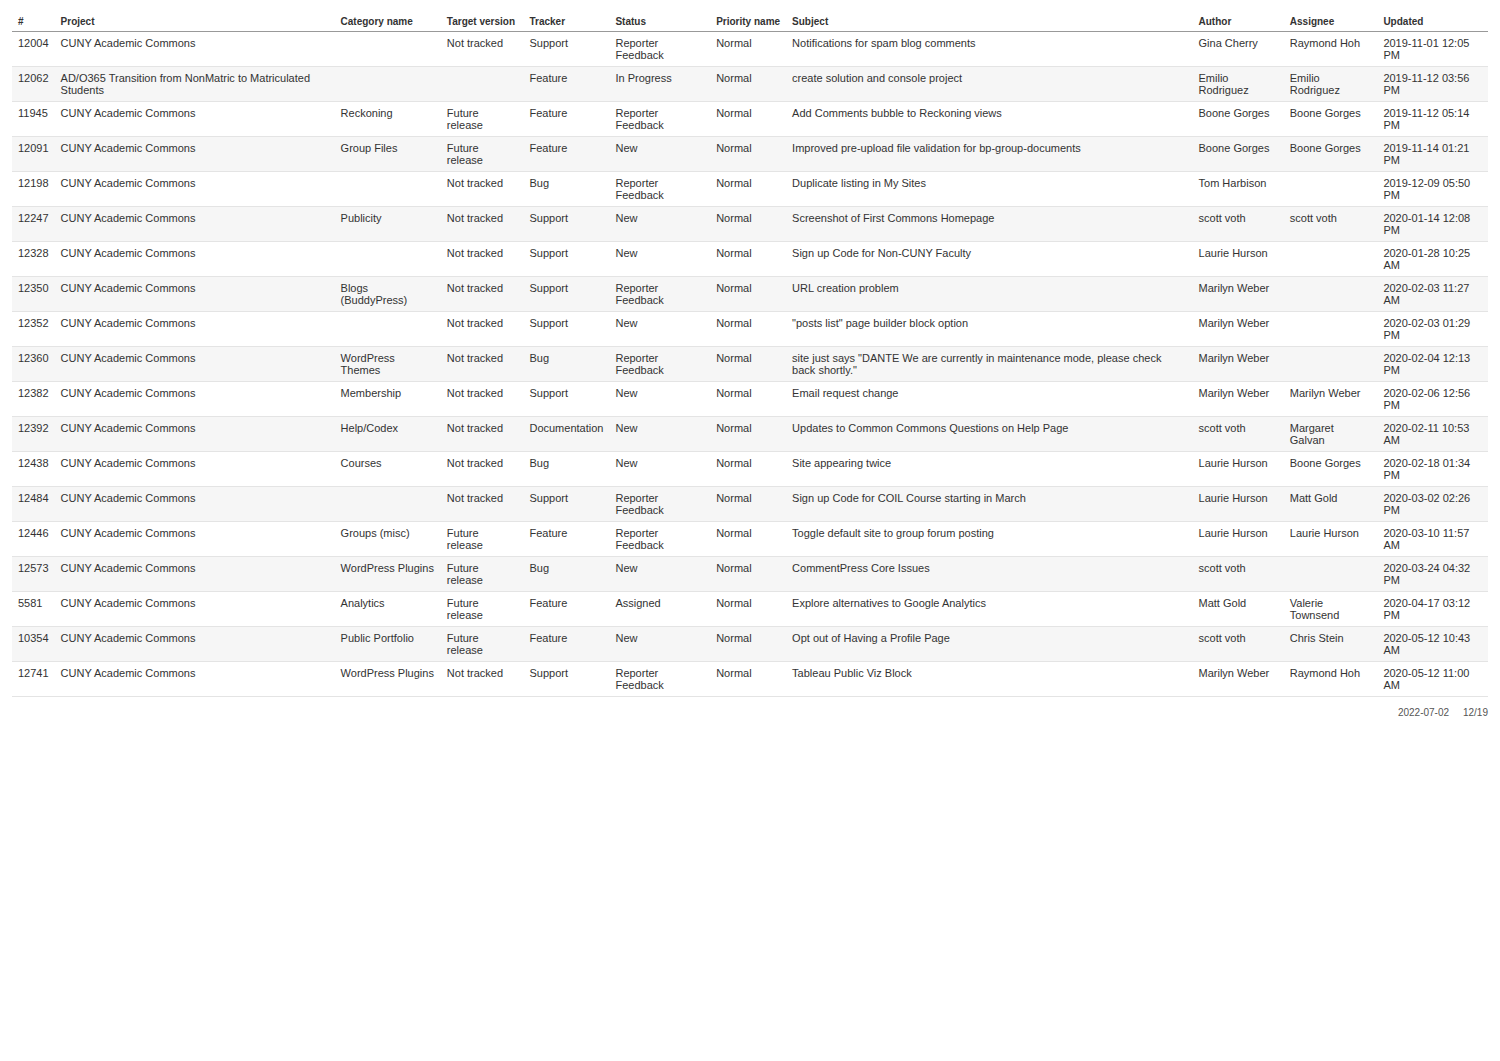| # | Project | Category name | Target version | Tracker | Status | Priority name | Subject | Author | Assignee | Updated |
| --- | --- | --- | --- | --- | --- | --- | --- | --- | --- | --- |
| 12004 | CUNY Academic Commons | | Not tracked | Support | Reporter Feedback | Normal | Notifications for spam blog comments | Gina Cherry | Raymond Hoh | 2019-11-01 12:05 PM |
| 12062 | AD/O365 Transition from NonMatric to Matriculated Students | | | Feature | In Progress | Normal | create solution and console project | Emilio Rodriguez | Emilio Rodriguez | 2019-11-12 03:56 PM |
| 11945 | CUNY Academic Commons | Reckoning | Future release | Feature | Reporter Feedback | Normal | Add Comments bubble to Reckoning views | Boone Gorges | Boone Gorges | 2019-11-12 05:14 PM |
| 12091 | CUNY Academic Commons | Group Files | Future release | Feature | New | Normal | Improved pre-upload file validation for bp-group-documents | Boone Gorges | Boone Gorges | 2019-11-14 01:21 PM |
| 12198 | CUNY Academic Commons | | Not tracked | Bug | Reporter Feedback | Normal | Duplicate listing in My Sites | Tom Harbison | | 2019-12-09 05:50 PM |
| 12247 | CUNY Academic Commons | Publicity | Not tracked | Support | New | Normal | Screenshot of First Commons Homepage | scott voth | scott voth | 2020-01-14 12:08 PM |
| 12328 | CUNY Academic Commons | | Not tracked | Support | New | Normal | Sign up Code for Non-CUNY Faculty | Laurie Hurson | | 2020-01-28 10:25 AM |
| 12350 | CUNY Academic Commons | Blogs (BuddyPress) | Not tracked | Support | Reporter Feedback | Normal | URL creation problem | Marilyn Weber | | 2020-02-03 11:27 AM |
| 12352 | CUNY Academic Commons | | Not tracked | Support | New | Normal | "posts list" page builder block option | Marilyn Weber | | 2020-02-03 01:29 PM |
| 12360 | CUNY Academic Commons | WordPress Themes | Not tracked | Bug | Reporter Feedback | Normal | site just says "DANTE We are currently in maintenance mode, please check back shortly." | Marilyn Weber | | 2020-02-04 12:13 PM |
| 12382 | CUNY Academic Commons | Membership | Not tracked | Support | New | Normal | Email request change | Marilyn Weber | Marilyn Weber | 2020-02-06 12:56 PM |
| 12392 | CUNY Academic Commons | Help/Codex | Not tracked | Documentation | New | Normal | Updates to Common Commons Questions on Help Page | scott voth | Margaret Galvan | 2020-02-11 10:53 AM |
| 12438 | CUNY Academic Commons | Courses | Not tracked | Bug | New | Normal | Site appearing twice | Laurie Hurson | Boone Gorges | 2020-02-18 01:34 PM |
| 12484 | CUNY Academic Commons | | Not tracked | Support | Reporter Feedback | Normal | Sign up Code for COIL Course starting in March | Laurie Hurson | Matt Gold | 2020-03-02 02:26 PM |
| 12446 | CUNY Academic Commons | Groups (misc) | Future release | Feature | Reporter Feedback | Normal | Toggle default site to group forum posting | Laurie Hurson | Laurie Hurson | 2020-03-10 11:57 AM |
| 12573 | CUNY Academic Commons | WordPress Plugins | Future release | Bug | New | Normal | CommentPress Core Issues | scott voth | | 2020-03-24 04:32 PM |
| 5581 | CUNY Academic Commons | Analytics | Future release | Feature | Assigned | Normal | Explore alternatives to Google Analytics | Matt Gold | Valerie Townsend | 2020-04-17 03:12 PM |
| 10354 | CUNY Academic Commons | Public Portfolio | Future release | Feature | New | Normal | Opt out of Having a Profile Page | scott voth | Chris Stein | 2020-05-12 10:43 AM |
| 12741 | CUNY Academic Commons | WordPress Plugins | Not tracked | Support | Reporter Feedback | Normal | Tableau Public Viz Block | Marilyn Weber | Raymond Hoh | 2020-05-12 11:00 AM |
2022-07-02 12/19